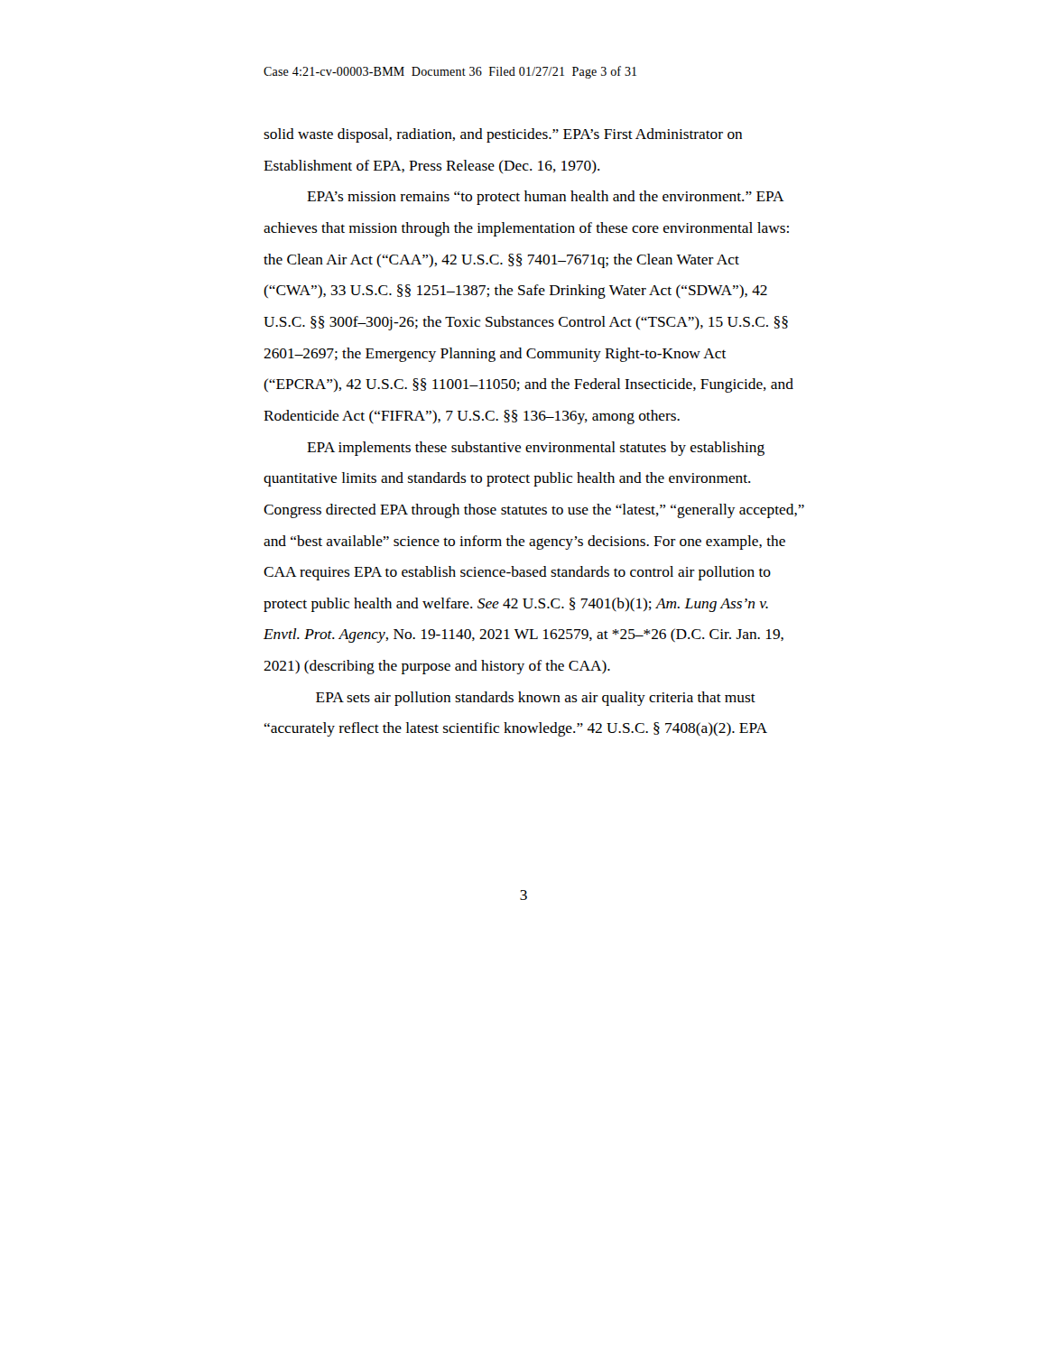Case 4:21-cv-00003-BMM Document 36 Filed 01/27/21 Page 3 of 31
solid waste disposal, radiation, and pesticides.” EPA’s First Administrator on Establishment of EPA, Press Release (Dec. 16, 1970).
EPA’s mission remains “to protect human health and the environment.” EPA achieves that mission through the implementation of these core environmental laws: the Clean Air Act (“CAA”), 42 U.S.C. §§ 7401–7671q; the Clean Water Act (“CWA”), 33 U.S.C. §§ 1251–1387; the Safe Drinking Water Act (“SDWA”), 42 U.S.C. §§ 300f–300j-26; the Toxic Substances Control Act (“TSCA”), 15 U.S.C. §§ 2601–2697; the Emergency Planning and Community Right-to-Know Act (“EPCRA”), 42 U.S.C. §§ 11001–11050; and the Federal Insecticide, Fungicide, and Rodenticide Act (“FIFRA”), 7 U.S.C. §§ 136–136y, among others.
EPA implements these substantive environmental statutes by establishing quantitative limits and standards to protect public health and the environment. Congress directed EPA through those statutes to use the “latest,” “generally accepted,” and “best available” science to inform the agency’s decisions. For one example, the CAA requires EPA to establish science-based standards to control air pollution to protect public health and welfare. See 42 U.S.C. § 7401(b)(1); Am. Lung Ass’n v. Envtl. Prot. Agency, No. 19-1140, 2021 WL 162579, at *25–*26 (D.C. Cir. Jan. 19, 2021) (describing the purpose and history of the CAA).
EPA sets air pollution standards known as air quality criteria that must “accurately reflect the latest scientific knowledge.” 42 U.S.C. § 7408(a)(2). EPA
3